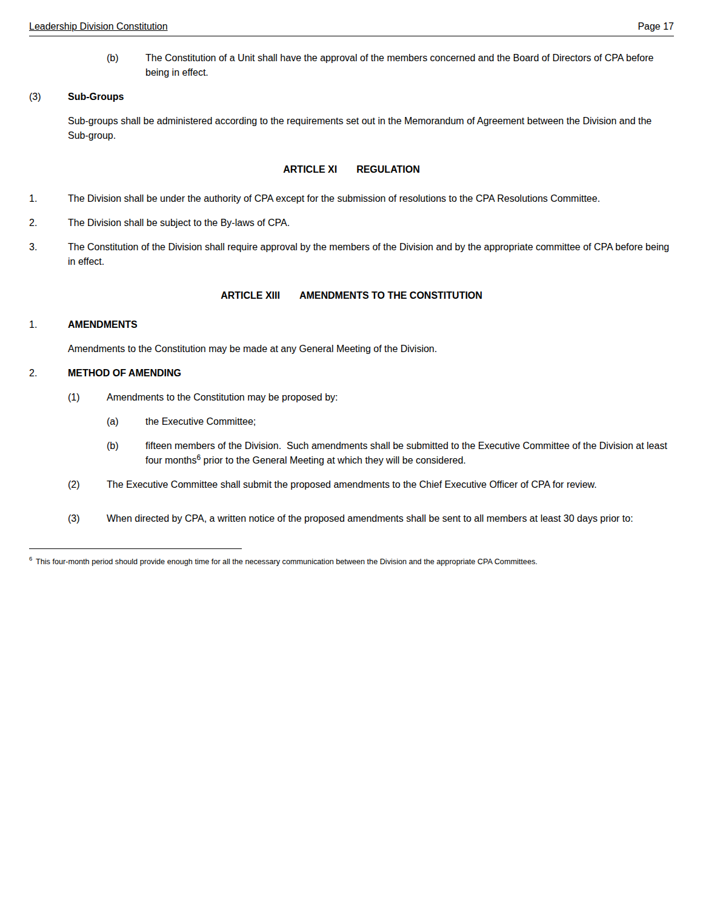Leadership Division Constitution Page 17
(b) The Constitution of a Unit shall have the approval of the members concerned and the Board of Directors of CPA before being in effect.
(3)
Sub-Groups
Sub-groups shall be administered according to the requirements set out in the Memorandum of Agreement between the Division and the Sub-group.
ARTICLE XIREGULATION
1. The Division shall be under the authority of CPA except for the submission of resolutions to the CPA Resolutions Committee.
2. The Division shall be subject to the By-laws of CPA.
3. The Constitution of the Division shall require approval by the members of the Division and by the appropriate committee of CPA before being in effect.
ARTICLE XIIIAMENDMENTS TO THE CONSTITUTION
1.
AMENDMENTS
Amendments to the Constitution may be made at any General Meeting of the Division.
2.
METHOD OF AMENDING
(1) Amendments to the Constitution may be proposed by:
(a) the Executive Committee;
(b) fifteen members of the Division. Such amendments shall be submitted to the Executive Committee of the Division at least four months6 prior to the General Meeting at which they will be considered.
(2) The Executive Committee shall submit the proposed amendments to the Chief Executive Officer of CPA for review.
(3) When directed by CPA, a written notice of the proposed amendments shall be sent to all members at least 30 days prior to:
6This four-month period should provide enough time for all the necessary communication between the Division and the appropriate CPA Committees.